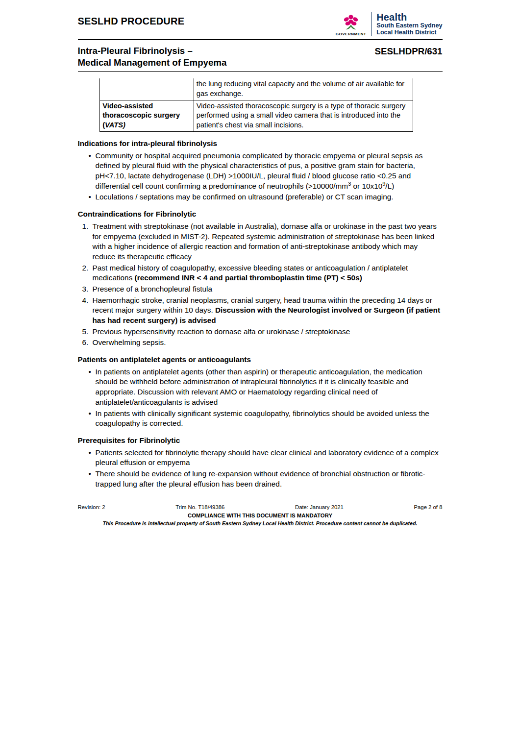SESLHD PROCEDURE
GOVERNMENT
Health
South Eastern Sydney
Local Health District
Intra-Pleural Fibrinolysis –
Medical Management of Empyema
SESLHDPR/631
| | the lung reducing vital capacity and the volume of air available for gas exchange. |
| Video-assisted thoracoscopic surgery ( VATS) | Video-assisted thoracoscopic surgery is a type of thoracic surgery performed using a small video camera that is introduced into the patient's chest via small incisions. |
Indications for intra-pleural fibrinolysis
Community or hospital acquired pneumonia complicated by thoracic empyema or pleural sepsis as defined by pleural fluid with the physical characteristics of pus, a positive gram stain for bacteria, pH<7.10, lactate dehydrogenase (LDH) >1000IU/L, pleural fluid / blood glucose ratio <0.25 and differential cell count confirming a predominance of neutrophils (>10000/mm3 or 10x109/L)
Loculations / septations may be confirmed on ultrasound (preferable) or CT scan imaging.
Contraindications for Fibrinolytic
Treatment with streptokinase (not available in Australia), dornase alfa or urokinase in the past two years for empyema (excluded in MIST-2). Repeated systemic administration of streptokinase has been linked with a higher incidence of allergic reaction and formation of anti-streptokinase antibody which may reduce its therapeutic efficacy
Past medical history of coagulopathy, excessive bleeding states or anticoagulation / antiplatelet medications (recommend INR < 4 and partial thromboplastin time (PT) < 50s)
Presence of a bronchopleural fistula
Haemorrhagic stroke, cranial neoplasms, cranial surgery, head trauma within the preceding 14 days or recent major surgery within 10 days. Discussion with the Neurologist involved or Surgeon (if patient has had recent surgery) is advised
Previous hypersensitivity reaction to dornase alfa or urokinase / streptokinase
Overwhelming sepsis.
Patients on antiplatelet agents or anticoagulants
In patients on antiplatelet agents (other than aspirin) or therapeutic anticoagulation, the medication should be withheld before administration of intrapleural fibrinolytics if it is clinically feasible and appropriate. Discussion with relevant AMO or Haematology regarding clinical need of antiplatelet/anticoagulants is advised
In patients with clinically significant systemic coagulopathy, fibrinolytics should be avoided unless the coagulopathy is corrected.
Prerequisites for Fibrinolytic
Patients selected for fibrinolytic therapy should have clear clinical and laboratory evidence of a complex pleural effusion or empyema
There should be evidence of lung re-expansion without evidence of bronchial obstruction or fibrotic-trapped lung after the pleural effusion has been drained.
Revision: 2
Trim No. T18/49386
Date: January 2021
Page 2 of 8
COMPLIANCE WITH THIS DOCUMENT IS MANDATORY
This Procedure is intellectual property of South Eastern Sydney Local Health District. Procedure content cannot be duplicated.